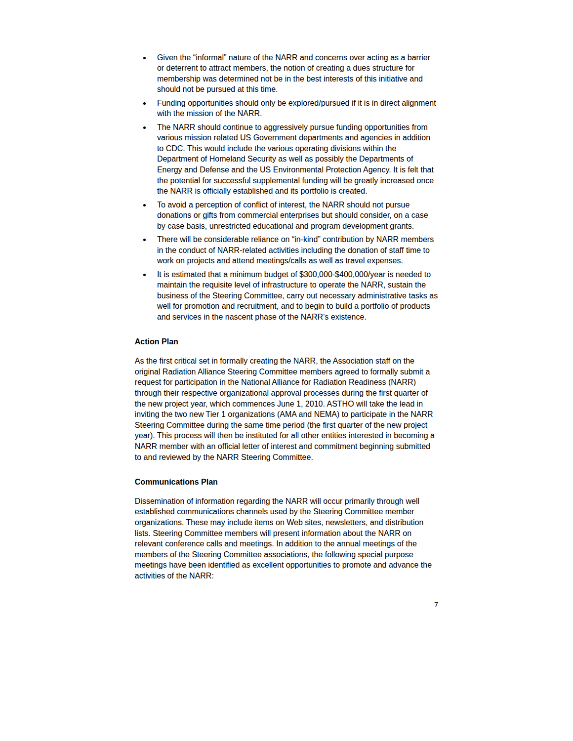Given the “informal” nature of the NARR and concerns over acting as a barrier or deterrent to attract members, the notion of creating a dues structure for membership was determined not be in the best interests of this initiative and should not be pursued at this time.
Funding opportunities should only be explored/pursued if it is in direct alignment with the mission of the NARR.
The NARR should continue to aggressively pursue funding opportunities from various mission related US Government departments and agencies in addition to CDC. This would include the various operating divisions within the Department of Homeland Security as well as possibly the Departments of Energy and Defense and the US Environmental Protection Agency. It is felt that the potential for successful supplemental funding will be greatly increased once the NARR is officially established and its portfolio is created.
To avoid a perception of conflict of interest, the NARR should not pursue donations or gifts from commercial enterprises but should consider, on a case by case basis, unrestricted educational and program development grants.
There will be considerable reliance on “in-kind” contribution by NARR members in the conduct of NARR-related activities including the donation of staff time to work on projects and attend meetings/calls as well as travel expenses.
It is estimated that a minimum budget of $300,000-$400,000/year is needed to maintain the requisite level of infrastructure to operate the NARR, sustain the business of the Steering Committee, carry out necessary administrative tasks as well for promotion and recruitment, and to begin to build a portfolio of products and services in the nascent phase of the NARR’s existence.
Action Plan
As the first critical set in formally creating the NARR, the Association staff on the original Radiation Alliance Steering Committee members agreed to formally submit a request for participation in the National Alliance for Radiation Readiness (NARR) through their respective organizational approval processes during the first quarter of the new project year, which commences June 1, 2010. ASTHO will take the lead in inviting the two new Tier 1 organizations (AMA and NEMA) to participate in the NARR Steering Committee during the same time period (the first quarter of the new project year). This process will then be instituted for all other entities interested in becoming a NARR member with an official letter of interest and commitment beginning submitted to and reviewed by the NARR Steering Committee.
Communications Plan
Dissemination of information regarding the NARR will occur primarily through well established communications channels used by the Steering Committee member organizations. These may include items on Web sites, newsletters, and distribution lists. Steering Committee members will present information about the NARR on relevant conference calls and meetings. In addition to the annual meetings of the members of the Steering Committee associations, the following special purpose meetings have been identified as excellent opportunities to promote and advance the activities of the NARR:
7